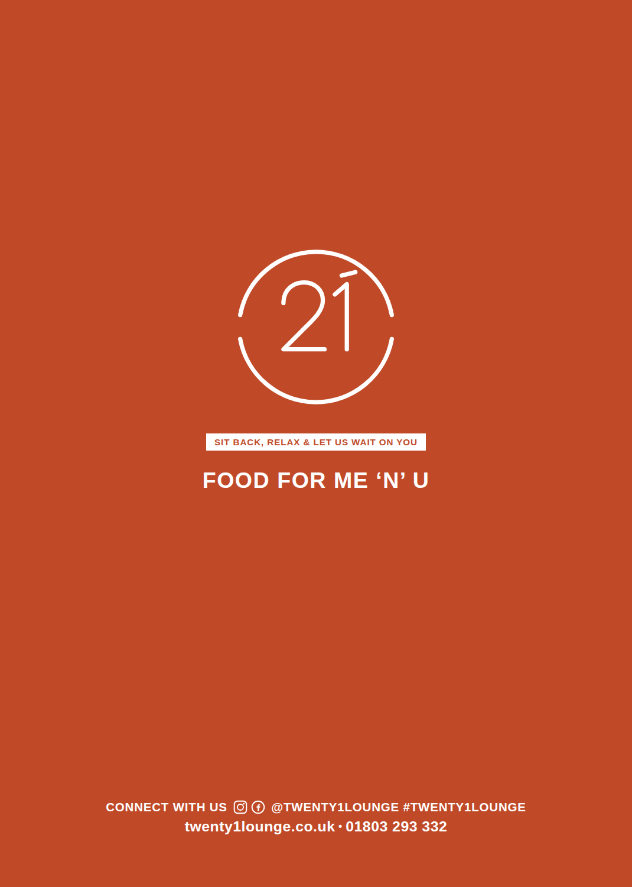Sit back, relax & let us wait on you
Food for Me ‘n’ U
Connect with us @twenty1lounge #twenty1lounge
twenty1lounge.co.uk•01803 293 332